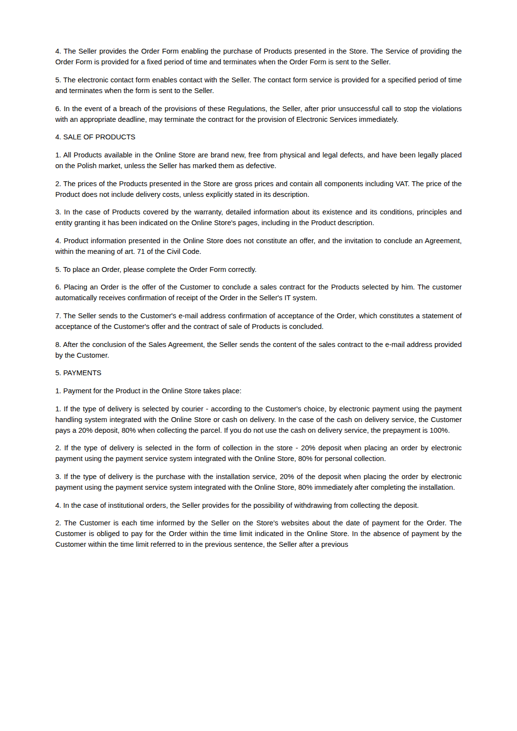4. The Seller provides the Order Form enabling the purchase of Products presented in the Store. The Service of providing the Order Form is provided for a fixed period of time and terminates when the Order Form is sent to the Seller.
5. The electronic contact form enables contact with the Seller. The contact form service is provided for a specified period of time and terminates when the form is sent to the Seller.
6. In the event of a breach of the provisions of these Regulations, the Seller, after prior unsuccessful call to stop the violations with an appropriate deadline, may terminate the contract for the provision of Electronic Services immediately.
4. SALE OF PRODUCTS
1. All Products available in the Online Store are brand new, free from physical and legal defects, and have been legally placed on the Polish market, unless the Seller has marked them as defective.
2. The prices of the Products presented in the Store are gross prices and contain all components including VAT. The price of the Product does not include delivery costs, unless explicitly stated in its description.
3. In the case of Products covered by the warranty, detailed information about its existence and its conditions, principles and entity granting it has been indicated on the Online Store's pages, including in the Product description.
4. Product information presented in the Online Store does not constitute an offer, and the invitation to conclude an Agreement, within the meaning of art. 71 of the Civil Code.
5. To place an Order, please complete the Order Form correctly.
6. Placing an Order is the offer of the Customer to conclude a sales contract for the Products selected by him. The customer automatically receives confirmation of receipt of the Order in the Seller's IT system.
7. The Seller sends to the Customer's e-mail address confirmation of acceptance of the Order, which constitutes a statement of acceptance of the Customer's offer and the contract of sale of Products is concluded.
8. After the conclusion of the Sales Agreement, the Seller sends the content of the sales contract to the e-mail address provided by the Customer.
5. PAYMENTS
1. Payment for the Product in the Online Store takes place:
1. If the type of delivery is selected by courier - according to the Customer's choice, by electronic payment using the payment handling system integrated with the Online Store or cash on delivery. In the case of the cash on delivery service, the Customer pays a 20% deposit, 80% when collecting the parcel. If you do not use the cash on delivery service, the prepayment is 100%.
2. If the type of delivery is selected in the form of collection in the store - 20% deposit when placing an order by electronic payment using the payment service system integrated with the Online Store, 80% for personal collection.
3. If the type of delivery is the purchase with the installation service, 20% of the deposit when placing the order by electronic payment using the payment service system integrated with the Online Store, 80% immediately after completing the installation.
4. In the case of institutional orders, the Seller provides for the possibility of withdrawing from collecting the deposit.
2. The Customer is each time informed by the Seller on the Store's websites about the date of payment for the Order. The Customer is obliged to pay for the Order within the time limit indicated in the Online Store. In the absence of payment by the Customer within the time limit referred to in the previous sentence, the Seller after a previous